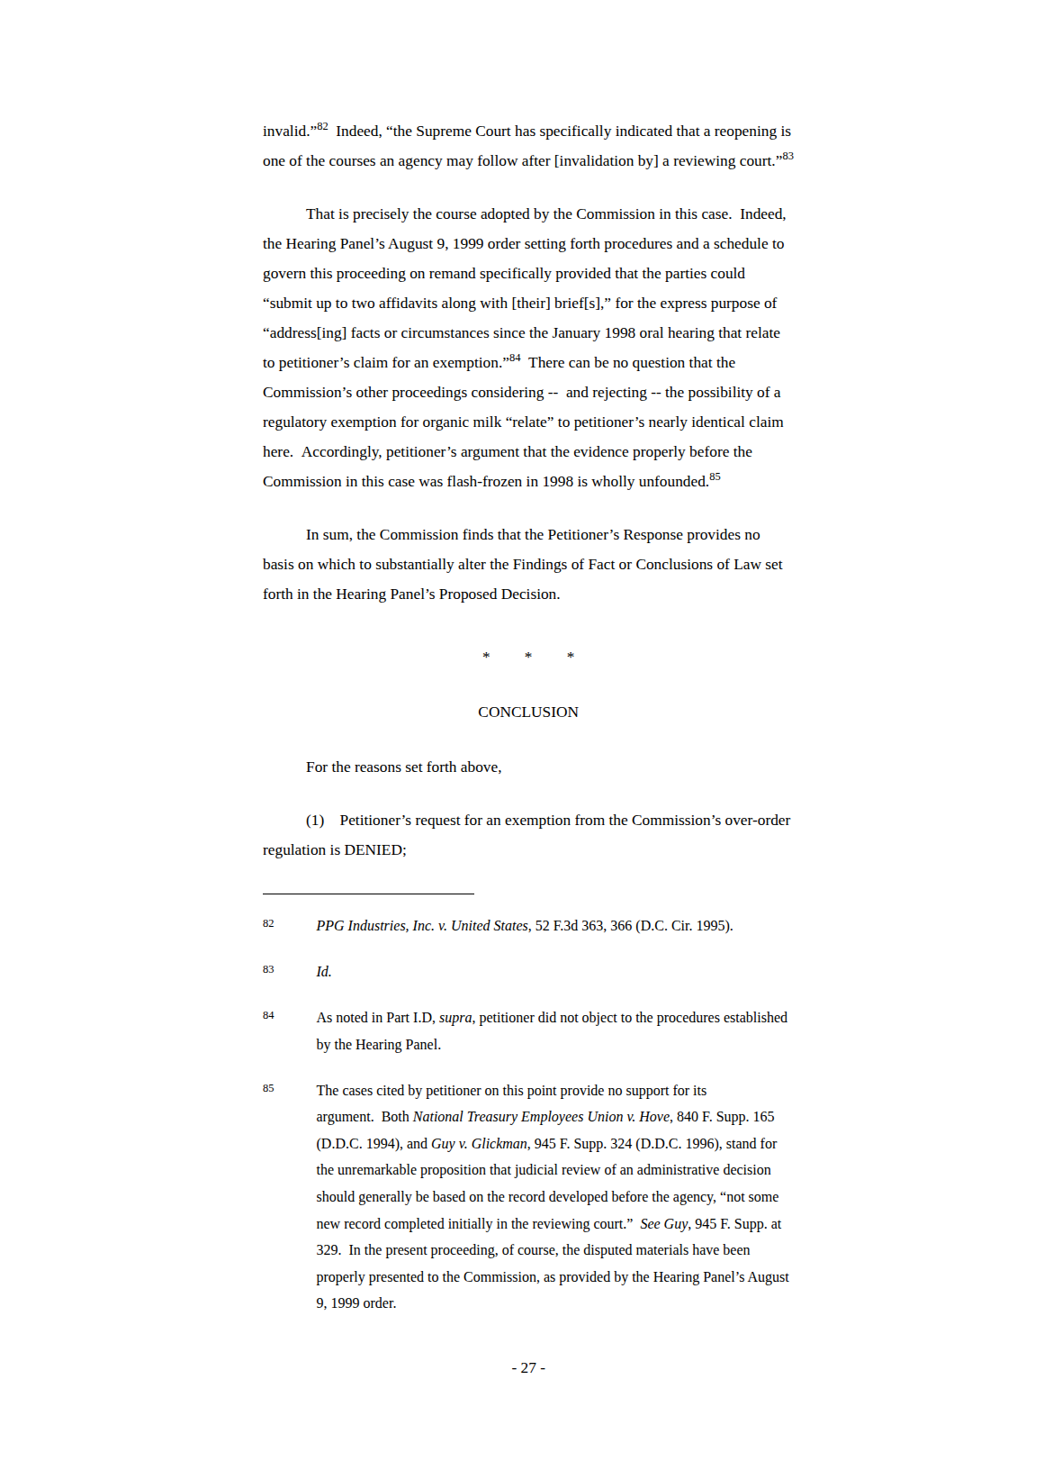invalid.”82 Indeed, “the Supreme Court has specifically indicated that a reopening is one of the courses an agency may follow after [invalidation by] a reviewing court.”83
That is precisely the course adopted by the Commission in this case. Indeed, the Hearing Panel’s August 9, 1999 order setting forth procedures and a schedule to govern this proceeding on remand specifically provided that the parties could “submit up to two affidavits along with [their] brief[s],” for the express purpose of “address[ing] facts or circumstances since the January 1998 oral hearing that relate to petitioner’s claim for an exemption.”84 There can be no question that the Commission’s other proceedings considering -- and rejecting -- the possibility of a regulatory exemption for organic milk “relate” to petitioner’s nearly identical claim here. Accordingly, petitioner’s argument that the evidence properly before the Commission in this case was flash-frozen in 1998 is wholly unfounded.85
In sum, the Commission finds that the Petitioner’s Response provides no basis on which to substantially alter the Findings of Fact or Conclusions of Law set forth in the Hearing Panel’s Proposed Decision.
***
CONCLUSION
For the reasons set forth above,
(1) Petitioner’s request for an exemption from the Commission’s over-order regulation is DENIED;
82
PPG Industries, Inc. v. United States, 52 F.3d 363, 366 (D.C. Cir. 1995).
83
Id.
84
As noted in Part I.D, supra, petitioner did not object to the procedures established by the Hearing Panel.
85
The cases cited by petitioner on this point provide no support for its argument. Both National Treasury Employees Union v. Hove, 840 F. Supp. 165 (D.D.C. 1994), and Guy v. Glickman, 945 F. Supp. 324 (D.D.C. 1996), stand for the unremarkable proposition that judicial review of an administrative decision should generally be based on the record developed before the agency, “not some new record completed initially in the reviewing court.” See Guy, 945 F. Supp. at 329. In the present proceeding, of course, the disputed materials have been properly presented to the Commission, as provided by the Hearing Panel’s August 9, 1999 order.
- 27 -